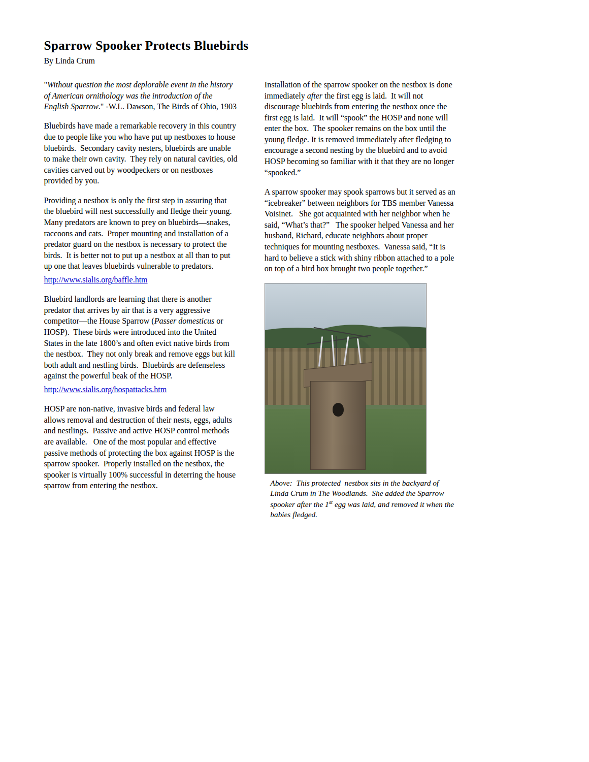Sparrow Spooker Protects Bluebirds
By Linda Crum
"Without question the most deplorable event in the history of American ornithology was the introduction of the English Sparrow." -W.L. Dawson, The Birds of Ohio, 1903
Bluebirds have made a remarkable recovery in this country due to people like you who have put up nestboxes to house bluebirds. Secondary cavity nesters, bluebirds are unable to make their own cavity. They rely on natural cavities, old cavities carved out by woodpeckers or on nestboxes provided by you.
Providing a nestbox is only the first step in assuring that the bluebird will nest successfully and fledge their young. Many predators are known to prey on bluebirds—snakes, raccoons and cats. Proper mounting and installation of a predator guard on the nestbox is necessary to protect the birds. It is better not to put up a nestbox at all than to put up one that leaves bluebirds vulnerable to predators.
http://www.sialis.org/baffle.htm
Bluebird landlords are learning that there is another predator that arrives by air that is a very aggressive competitor—the House Sparrow (Passer domesticus or HOSP). These birds were introduced into the United States in the late 1800’s and often evict native birds from the nestbox. They not only break and remove eggs but kill both adult and nestling birds. Bluebirds are defenseless against the powerful beak of the HOSP.
http://www.sialis.org/hospattacks.htm
HOSP are non-native, invasive birds and federal law allows removal and destruction of their nests, eggs, adults and nestlings. Passive and active HOSP control methods are available. One of the most popular and effective passive methods of protecting the box against HOSP is the sparrow spooker. Properly installed on the nestbox, the spooker is virtually 100% successful in deterring the house sparrow from entering the nestbox.
Installation of the sparrow spooker on the nestbox is done immediately after the first egg is laid. It will not discourage bluebirds from entering the nestbox once the first egg is laid. It will “spook” the HOSP and none will enter the box. The spooker remains on the box until the young fledge. It is removed immediately after fledging to encourage a second nesting by the bluebird and to avoid HOSP becoming so familiar with it that they are no longer “spooked.”
A sparrow spooker may spook sparrows but it served as an “icebreaker” between neighbors for TBS member Vanessa Voisinet. She got acquainted with her neighbor when he said, “What’s that?” The spooker helped Vanessa and her husband, Richard, educate neighbors about proper techniques for mounting nestboxes. Vanessa said, “It is hard to believe a stick with shiny ribbon attached to a pole on top of a bird box brought two people together.”
Above: This protected nestbox sits in the backyard of Linda Crum in The Woodlands. She added the Sparrow spooker after the 1st egg was laid, and removed it when the babies fledged.